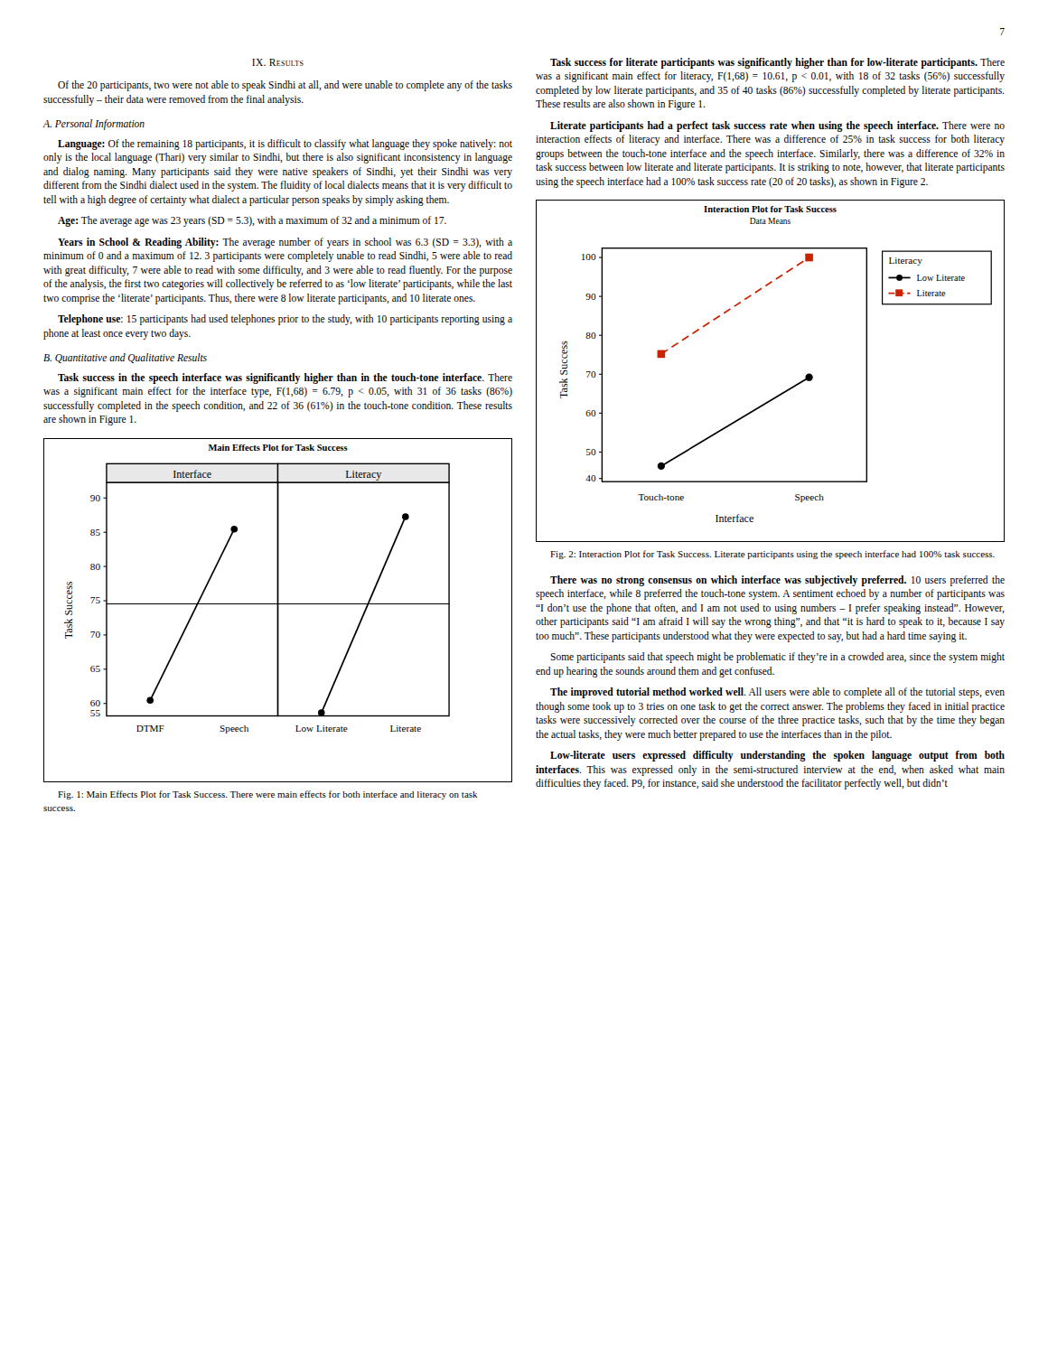7
IX. Results
Of the 20 participants, two were not able to speak Sindhi at all, and were unable to complete any of the tasks successfully – their data were removed from the final analysis.
A. Personal Information
Language: Of the remaining 18 participants, it is difficult to classify what language they spoke natively: not only is the local language (Thari) very similar to Sindhi, but there is also significant inconsistency in language and dialog naming. Many participants said they were native speakers of Sindhi, yet their Sindhi was very different from the Sindhi dialect used in the system. The fluidity of local dialects means that it is very difficult to tell with a high degree of certainty what dialect a particular person speaks by simply asking them.
Age: The average age was 23 years (SD = 5.3), with a maximum of 32 and a minimum of 17.
Years in School & Reading Ability: The average number of years in school was 6.3 (SD = 3.3), with a minimum of 0 and a maximum of 12. 3 participants were completely unable to read Sindhi, 5 were able to read with great difficulty, 7 were able to read with some difficulty, and 3 were able to read fluently. For the purpose of the analysis, the first two categories will collectively be referred to as ‘low literate’ participants, while the last two comprise the ‘literate’ participants. Thus, there were 8 low literate participants, and 10 literate ones.
Telephone use: 15 participants had used telephones prior to the study, with 10 participants reporting using a phone at least once every two days.
B. Quantitative and Qualitative Results
Task success in the speech interface was significantly higher than in the touch-tone interface. There was a significant main effect for the interface type, F(1,68) = 6.79, p < 0.05, with 31 of 36 tasks (86%) successfully completed in the speech condition, and 22 of 36 (61%) in the touch-tone condition. These results are shown in Figure 1.
Main Effects Plot for Task Success
Interface Literacy 90 85 80 75 70 65 60 55 DTMF Speech Low Literate Literate Task Success
Fig. 1: Main Effects Plot for Task Success. There were main effects for both interface and literacy on task success.
Task success for literate participants was significantly higher than for low-literate participants. There was a significant main effect for literacy, F(1,68) = 10.61, p < 0.01, with 18 of 32 tasks (56%) successfully completed by low literate participants, and 35 of 40 tasks (86%) successfully completed by literate participants. These results are also shown in Figure 1.
Literate participants had a perfect task success rate when using the speech interface. There were no interaction effects of literacy and interface. There was a difference of 25% in task success for both literacy groups between the touch-tone interface and the speech interface. Similarly, there was a difference of 32% in task success between low literate and literate participants. It is striking to note, however, that literate participants using the speech interface had a 100% task success rate (20 of 20 tasks), as shown in Figure 2.
Interaction Plot for Task Success
Data Means
100 90 80 70 60 50 40 Touch-tone Speech Interface Task Success Literacy Low Literate Literate
Fig. 2: Interaction Plot for Task Success. Literate participants using the speech interface had 100% task success.
There was no strong consensus on which interface was subjectively preferred. 10 users preferred the speech interface, while 8 preferred the touch-tone system. A sentiment echoed by a number of participants was “I don’t use the phone that often, and I am not used to using numbers – I prefer speaking instead”. However, other participants said “I am afraid I will say the wrong thing”, and that “it is hard to speak to it, because I say too much”. These participants understood what they were expected to say, but had a hard time saying it.
Some participants said that speech might be problematic if they’re in a crowded area, since the system might end up hearing the sounds around them and get confused.
The improved tutorial method worked well. All users were able to complete all of the tutorial steps, even though some took up to 3 tries on one task to get the correct answer. The problems they faced in initial practice tasks were successively corrected over the course of the three practice tasks, such that by the time they began the actual tasks, they were much better prepared to use the interfaces than in the pilot.
Low-literate users expressed difficulty understanding the spoken language output from both interfaces. This was expressed only in the semi-structured interview at the end, when asked what main difficulties they faced. P9, for instance, said she understood the facilitator perfectly well, but didn’t